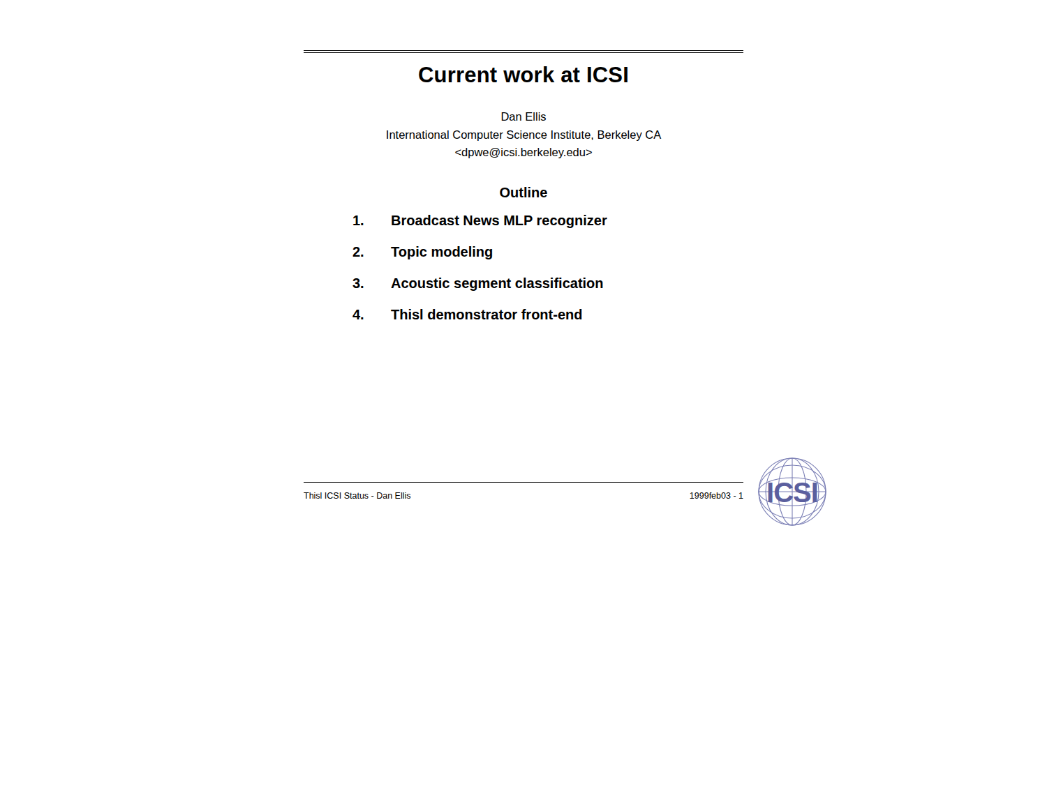Current work at ICSI
Dan Ellis
International Computer Science Institute, Berkeley CA
<dpwe@icsi.berkeley.edu>
Outline
1. Broadcast News MLP recognizer
2. Topic modeling
3. Acoustic segment classification
4. Thisl demonstrator front-end
Thisl ICSI Status - Dan Ellis
1999feb03 - 1
ICSI